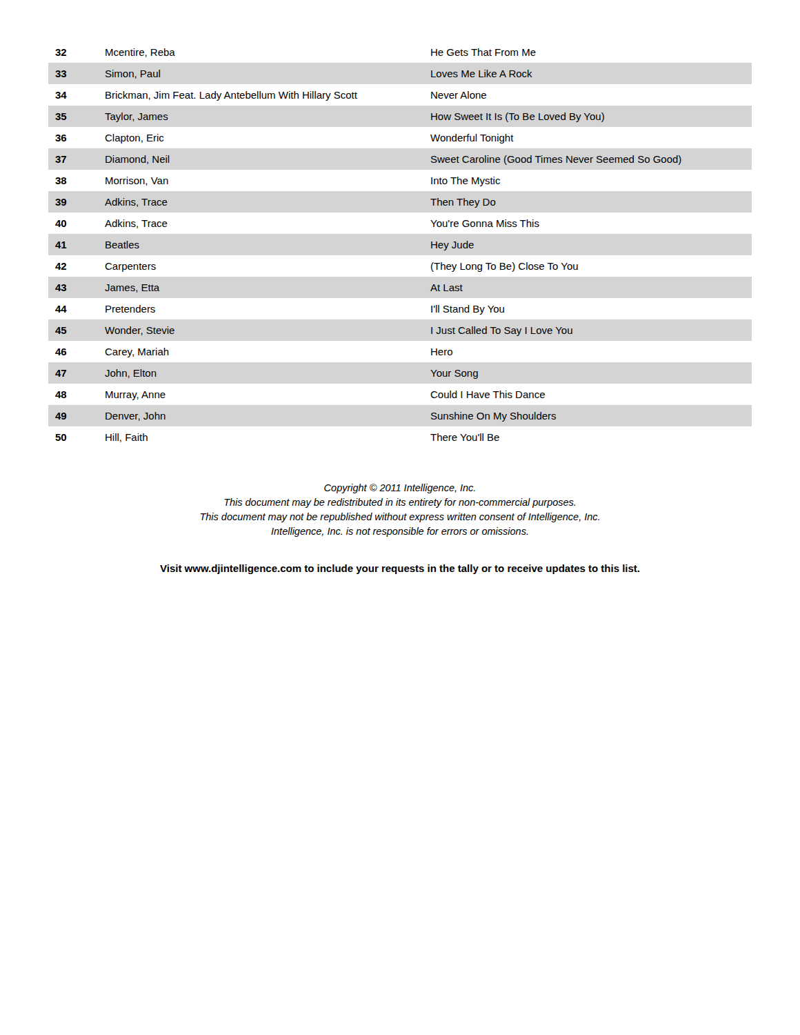| 32 | Mcentire, Reba | He Gets That From Me |
| 33 | Simon, Paul | Loves Me Like A Rock |
| 34 | Brickman, Jim Feat. Lady Antebellum With Hillary Scott | Never Alone |
| 35 | Taylor, James | How Sweet It Is (To Be Loved By You) |
| 36 | Clapton, Eric | Wonderful Tonight |
| 37 | Diamond, Neil | Sweet Caroline (Good Times Never Seemed So Good) |
| 38 | Morrison, Van | Into The Mystic |
| 39 | Adkins, Trace | Then They Do |
| 40 | Adkins, Trace | You're Gonna Miss This |
| 41 | Beatles | Hey Jude |
| 42 | Carpenters | (They Long To Be) Close To You |
| 43 | James, Etta | At Last |
| 44 | Pretenders | I'll Stand By You |
| 45 | Wonder, Stevie | I Just Called To Say I Love You |
| 46 | Carey, Mariah | Hero |
| 47 | John, Elton | Your Song |
| 48 | Murray, Anne | Could I Have This Dance |
| 49 | Denver, John | Sunshine On My Shoulders |
| 50 | Hill, Faith | There You'll Be |
Copyright © 2011 Intelligence, Inc.
This document may be redistributed in its entirety for non-commercial purposes.
This document may not be republished without express written consent of Intelligence, Inc.
Intelligence, Inc. is not responsible for errors or omissions.
Visit www.djintelligence.com to include your requests in the tally or to receive updates to this list.